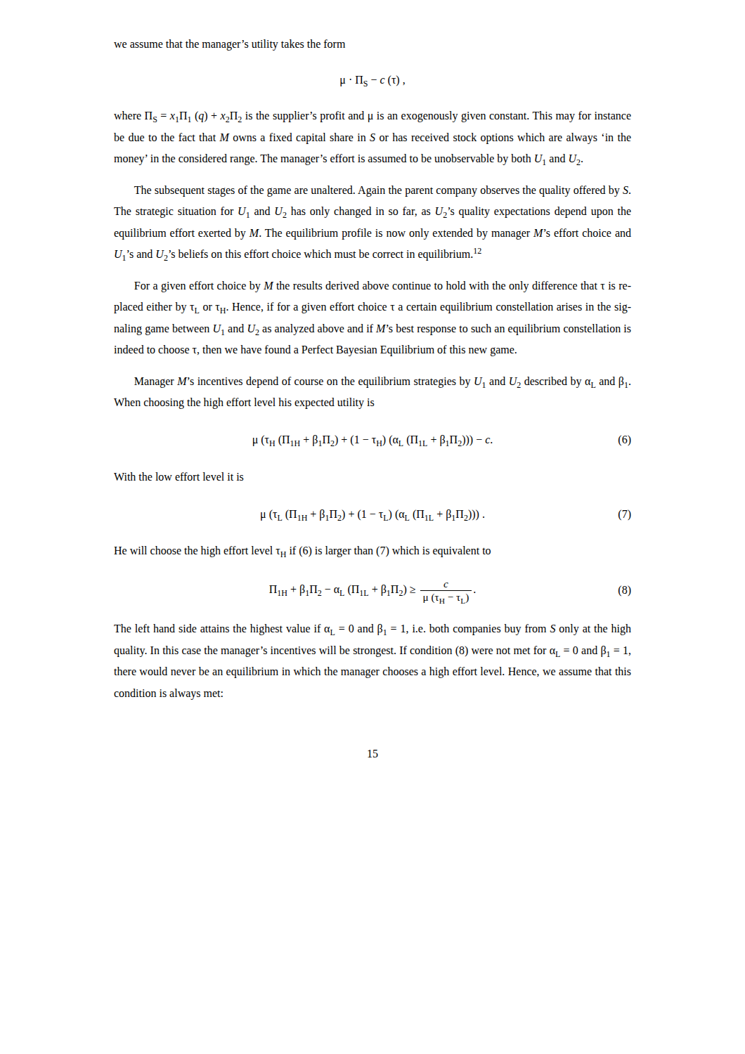we assume that the manager’s utility takes the form
μ · ΠS − c (τ) ,
where ΠS = x1Π1 (q) + x2Π2 is the supplier’s profit and μ is an exogenously given constant. This may for instance be due to the fact that M owns a fixed capital share in S or has received stock options which are always ‘in the money’ in the considered range. The manager’s effort is assumed to be unobservable by both U1 and U2.
The subsequent stages of the game are unaltered. Again the parent company observes the quality offered by S. The strategic situation for U1 and U2 has only changed in so far, as U2’s quality expectations depend upon the equilibrium effort exerted by M. The equilibrium profile is now only extended by manager M’s effort choice and U1’s and U2’s beliefs on this effort choice which must be correct in equilibrium.12
For a given effort choice by M the results derived above continue to hold with the only difference that τ is replaced either by τL or τH. Hence, if for a given effort choice τ a certain equilibrium constellation arises in the signaling game between U1 and U2 as analyzed above and if M’s best response to such an equilibrium constellation is indeed to choose τ, then we have found a Perfect Bayesian Equilibrium of this new game.
Manager M’s incentives depend of course on the equilibrium strategies by U1 and U2 described by αL and β1. When choosing the high effort level his expected utility is
μ (τH (Π1H + β1Π2) + (1 − τH) (αL (Π1L + β1Π2))) − c. (6)
With the low effort level it is
μ (τL (Π1H + β1Π2) + (1 − τL) (αL (Π1L + β1Π2))) . (7)
He will choose the high effort level τH if (6) is larger than (7) which is equivalent to
Π1H + β1Π2 − αL (Π1L + β1Π2) ≥ cμ (τH − τL). (8)
The left hand side attains the highest value if αL = 0 and β1 = 1, i.e. both companies buy from S only at the high quality. In this case the manager’s incentives will be strongest. If condition (8) were not met for αL = 0 and β1 = 1, there would never be an equilibrium in which the manager chooses a high effort level. Hence, we assume that this condition is always met:
15